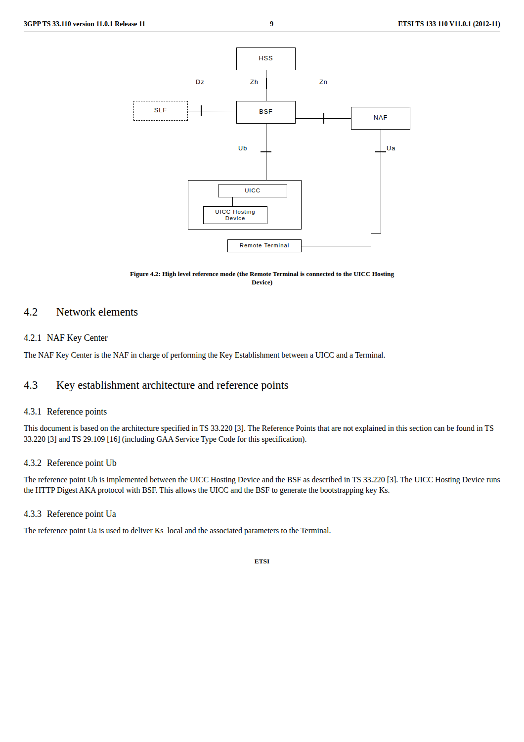3GPP TS 33.110 version 11.0.1 Release 11
9
ETSI TS 133 110 V11.0.1 (2012-11)
HSS
BSF
SLF
NAF
Zh
Zn
Dz
Ub
UICC
UICC Hosting
Device
Remote Terminal
Ua
Figure 4.2: High level reference mode (the Remote Terminal is connected to the UICC Hosting
Device)
4.2 Network elements
4.2.1 NAF Key Center
The NAF Key Center is the NAF in charge of performing the Key Establishment between a UICC and a Terminal.
4.3 Key establishment architecture and reference points
4.3.1 Reference points
This document is based on the architecture specified in TS 33.220 [3]. The Reference Points that are not explained in this section can be found in TS 33.220 [3] and TS 29.109 [16] (including GAA Service Type Code for this specification).
4.3.2 Reference point Ub
The reference point Ub is implemented between the UICC Hosting Device and the BSF as described in TS 33.220 [3]. The UICC Hosting Device runs the HTTP Digest AKA protocol with BSF. This allows the UICC and the BSF to generate the bootstrapping key Ks.
4.3.3 Reference point Ua
The reference point Ua is used to deliver Ks_local and the associated parameters to the Terminal.
ETSI